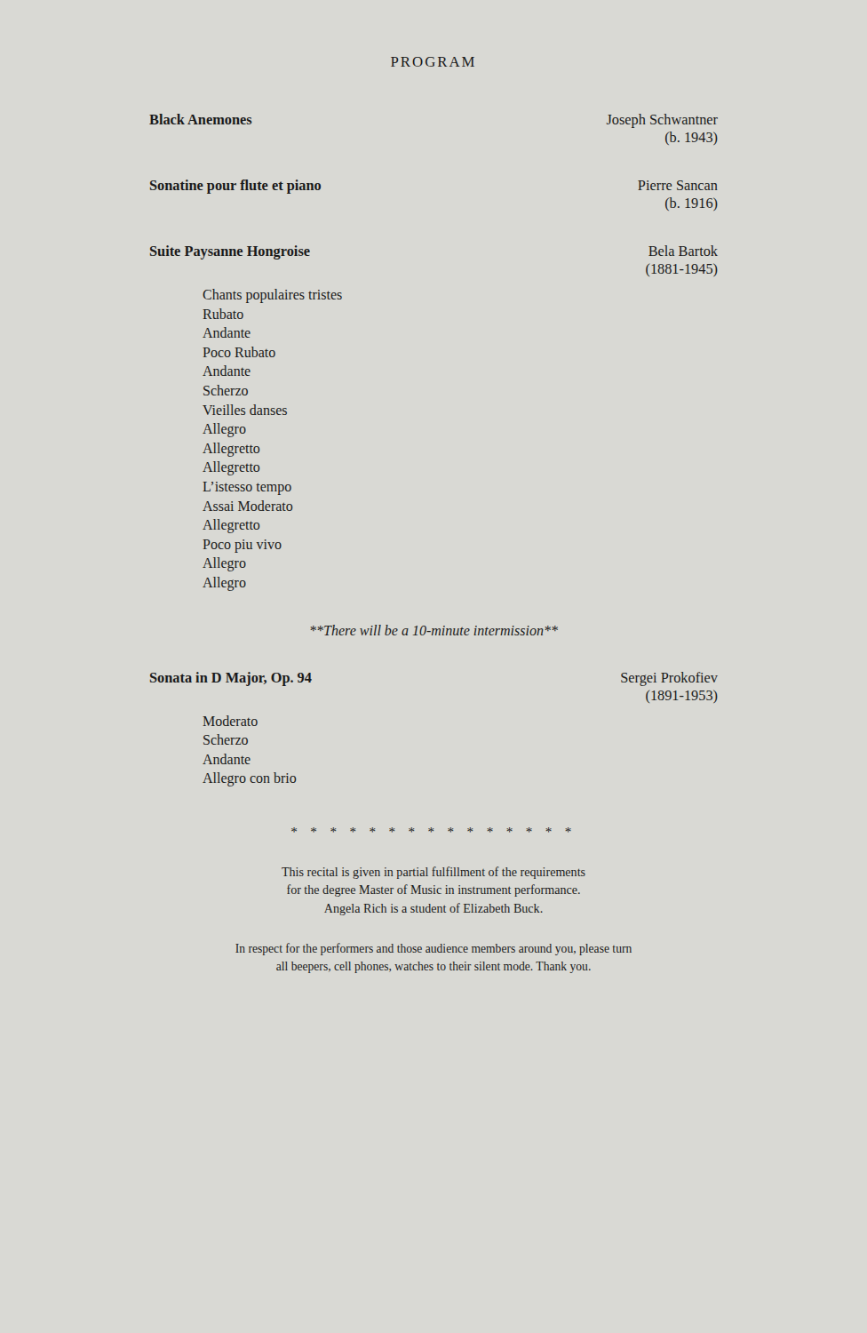PROGRAM
Black Anemones
Joseph Schwantner(b. 1943)
Sonatine pour flute et piano
Pierre Sancan(b. 1916)
Suite Paysanne Hongroise
Bela Bartok(1881-1945)
Chants populaires tristes
Rubato
Andante
Poco Rubato
Andante
Scherzo
Vieilles danses
Allegro
Allegretto
Allegretto
L’istesso tempo
Assai Moderato
Allegretto
Poco piu vivo
Allegro
Allegro
**There will be a 10-minute intermission**
Sonata in D Major, Op. 94
Sergei Prokofiev(1891-1953)
Moderato
Scherzo
Andante
Allegro con brio
* * * * * * * * * * * * * * *
This recital is given in partial fulfillment of the requirements
for the degree Master of Music in instrument performance.
Angela Rich is a student of Elizabeth Buck.
In respect for the performers and those audience members around you, please turn
all beepers, cell phones, watches to their silent mode. Thank you.